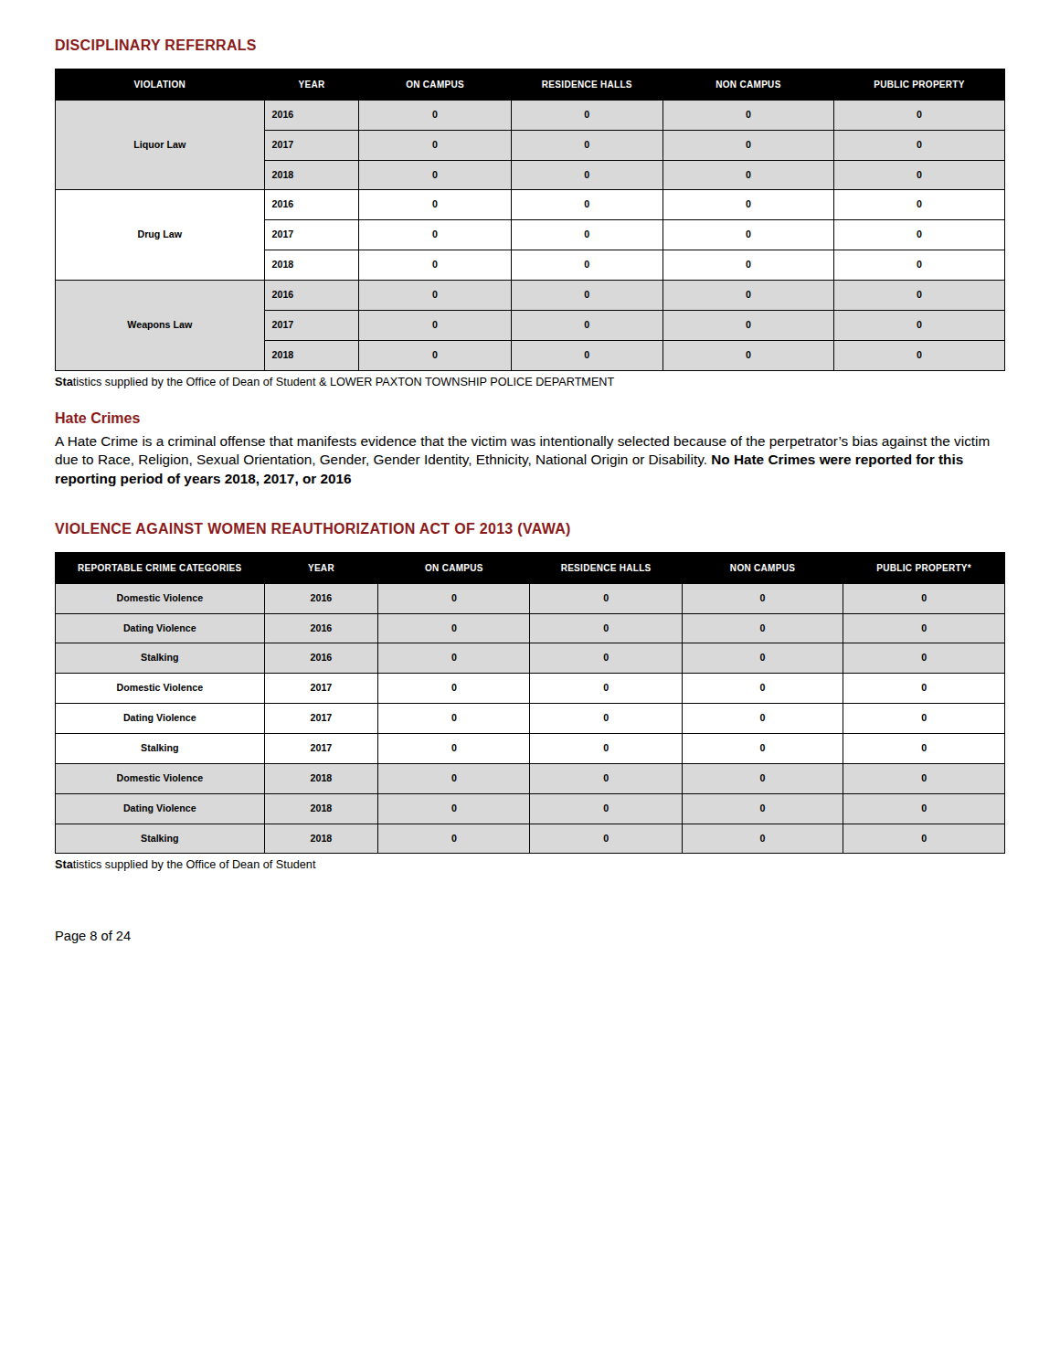DISCIPLINARY REFERRALS
| VIOLATION | YEAR | ON CAMPUS | RESIDENCE HALLS | NON CAMPUS | PUBLIC PROPERTY |
| --- | --- | --- | --- | --- | --- |
| Liquor Law | 2016 | 0 | 0 | 0 | 0 |
| 2017 | 0 | 0 | 0 | 0 |
| 2018 | 0 | 0 | 0 | 0 |
| Drug Law | 2016 | 0 | 0 | 0 | 0 |
| 2017 | 0 | 0 | 0 | 0 |
| 2018 | 0 | 0 | 0 | 0 |
| Weapons Law | 2016 | 0 | 0 | 0 | 0 |
| 2017 | 0 | 0 | 0 | 0 |
| 2018 | 0 | 0 | 0 | 0 |
Statistics supplied by the Office of Dean of Student & LOWER PAXTON TOWNSHIP POLICE DEPARTMENT
Hate Crimes
A Hate Crime is a criminal offense that manifests evidence that the victim was intentionally selected because of the perpetrator’s bias against the victim due to Race, Religion, Sexual Orientation, Gender, Gender Identity, Ethnicity, National Origin or Disability. No Hate Crimes were reported for this reporting period of years 2018, 2017, or 2016
VIOLENCE AGAINST WOMEN REAUTHORIZATION ACT OF 2013 (VAWA)
| REPORTABLE CRIME CATEGORIES | YEAR | ON CAMPUS | RESIDENCE HALLS | NON CAMPUS | PUBLIC PROPERTY* |
| --- | --- | --- | --- | --- | --- |
| Domestic Violence | 2016 | 0 | 0 | 0 | 0 |
| Dating Violence | 2016 | 0 | 0 | 0 | 0 |
| Stalking | 2016 | 0 | 0 | 0 | 0 |
| Domestic Violence | 2017 | 0 | 0 | 0 | 0 |
| Dating Violence | 2017 | 0 | 0 | 0 | 0 |
| Stalking | 2017 | 0 | 0 | 0 | 0 |
| Domestic Violence | 2018 | 0 | 0 | 0 | 0 |
| Dating Violence | 2018 | 0 | 0 | 0 | 0 |
| Stalking | 2018 | 0 | 0 | 0 | 0 |
Statistics supplied by the Office of Dean of Student
Page 8 of 24